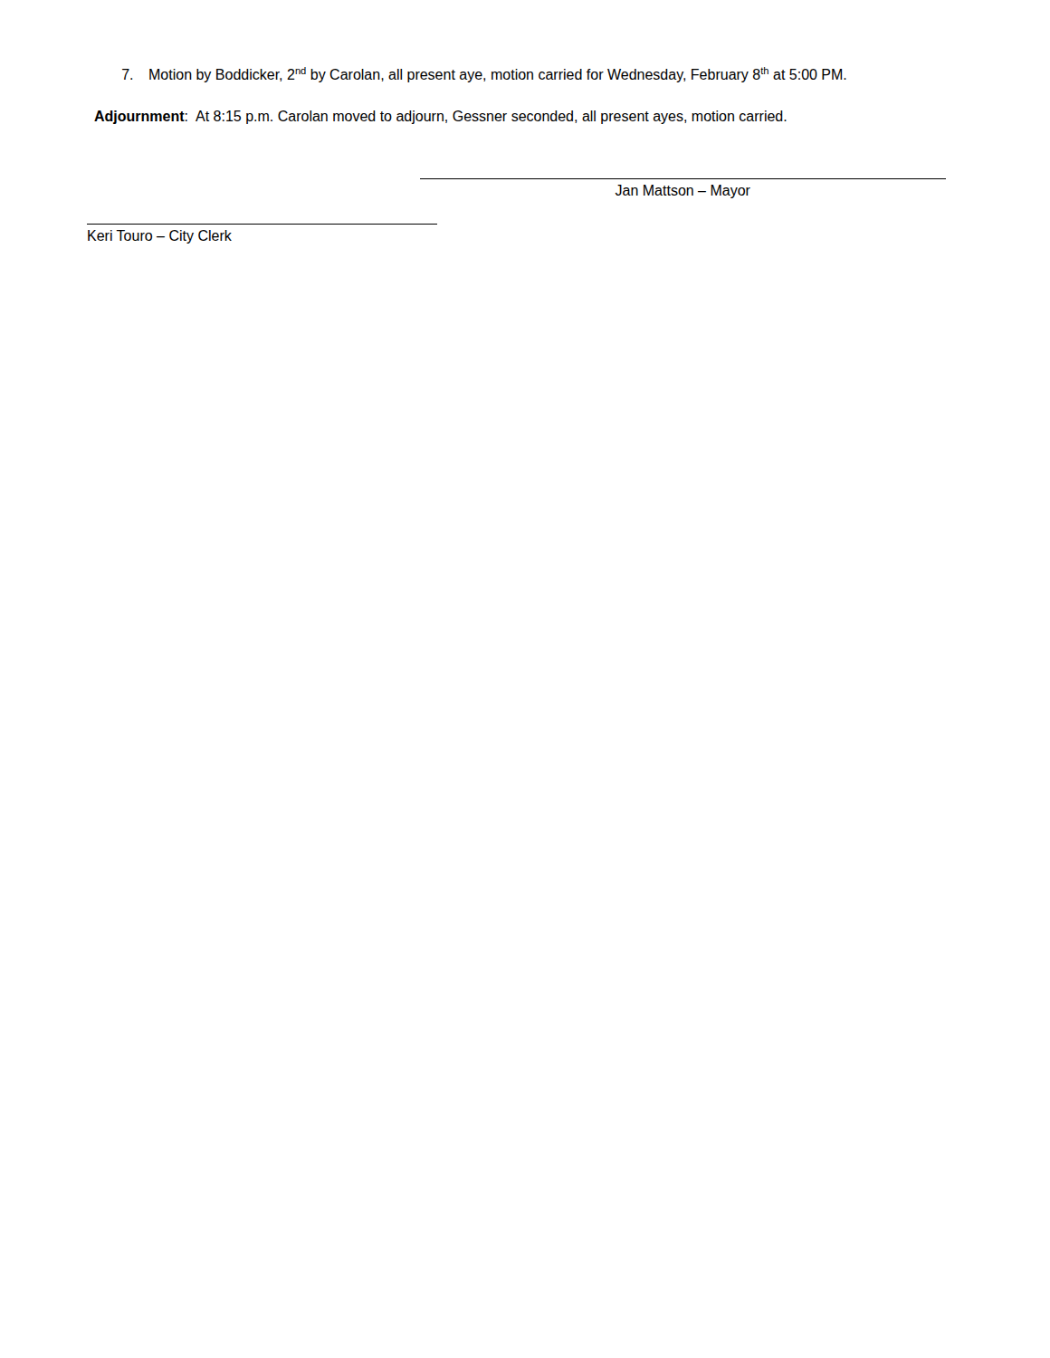Motion by Boddicker, 2nd by Carolan, all present aye, motion carried for Wednesday, February 8th at 5:00 PM.
Adjournment: At 8:15 p.m. Carolan moved to adjourn, Gessner seconded, all present ayes, motion carried.
Jan Mattson – Mayor
Keri Touro – City Clerk